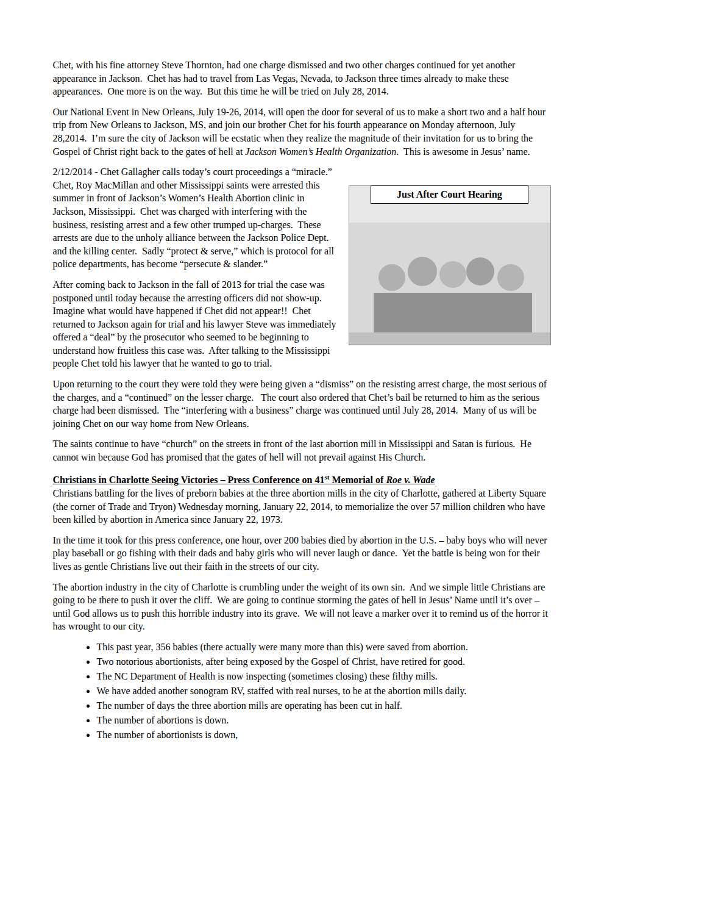Chet, with his fine attorney Steve Thornton, had one charge dismissed and two other charges continued for yet another appearance in Jackson. Chet has had to travel from Las Vegas, Nevada, to Jackson three times already to make these appearances. One more is on the way. But this time he will be tried on July 28, 2014.
Our National Event in New Orleans, July 19-26, 2014, will open the door for several of us to make a short two and a half hour trip from New Orleans to Jackson, MS, and join our brother Chet for his fourth appearance on Monday afternoon, July 28,2014. I’m sure the city of Jackson will be ecstatic when they realize the magnitude of their invitation for us to bring the Gospel of Christ right back to the gates of hell at Jackson Women’s Health Organization. This is awesome in Jesus’ name.
Just After Court Hearing
2/12/2014 - Chet Gallagher calls today’s court proceedings a “miracle.” Chet, Roy MacMillan and other Mississippi saints were arrested this summer in front of Jackson’s Women’s Health Abortion clinic in Jackson, Mississippi. Chet was charged with interfering with the business, resisting arrest and a few other trumped up-charges. These arrests are due to the unholy alliance between the Jackson Police Dept. and the killing center. Sadly “protect & serve,” which is protocol for all police departments, has become “persecute & slander.”
After coming back to Jackson in the fall of 2013 for trial the case was postponed until today because the arresting officers did not show-up. Imagine what would have happened if Chet did not appear!! Chet returned to Jackson again for trial and his lawyer Steve was immediately offered a “deal” by the prosecutor who seemed to be beginning to understand how fruitless this case was. After talking to the Mississippi people Chet told his lawyer that he wanted to go to trial.
Upon returning to the court they were told they were being given a “dismiss” on the resisting arrest charge, the most serious of the charges, and a “continued” on the lesser charge. The court also ordered that Chet’s bail be returned to him as the serious charge had been dismissed. The “interfering with a business” charge was continued until July 28, 2014. Many of us will be joining Chet on our way home from New Orleans.
The saints continue to have “church” on the streets in front of the last abortion mill in Mississippi and Satan is furious. He cannot win because God has promised that the gates of hell will not prevail against His Church.
Christians in Charlotte Seeing Victories – Press Conference on 41st Memorial of Roe v. Wade
Christians battling for the lives of preborn babies at the three abortion mills in the city of Charlotte, gathered at Liberty Square (the corner of Trade and Tryon) Wednesday morning, January 22, 2014, to memorialize the over 57 million children who have been killed by abortion in America since January 22, 1973.
In the time it took for this press conference, one hour, over 200 babies died by abortion in the U.S. – baby boys who will never play baseball or go fishing with their dads and baby girls who will never laugh or dance. Yet the battle is being won for their lives as gentle Christians live out their faith in the streets of our city.
The abortion industry in the city of Charlotte is crumbling under the weight of its own sin. And we simple little Christians are going to be there to push it over the cliff. We are going to continue storming the gates of hell in Jesus’ Name until it’s over – until God allows us to push this horrible industry into its grave. We will not leave a marker over it to remind us of the horror it has wrought to our city.
This past year, 356 babies (there actually were many more than this) were saved from abortion.
Two notorious abortionists, after being exposed by the Gospel of Christ, have retired for good.
The NC Department of Health is now inspecting (sometimes closing) these filthy mills.
We have added another sonogram RV, staffed with real nurses, to be at the abortion mills daily.
The number of days the three abortion mills are operating has been cut in half.
The number of abortions is down.
The number of abortionists is down,